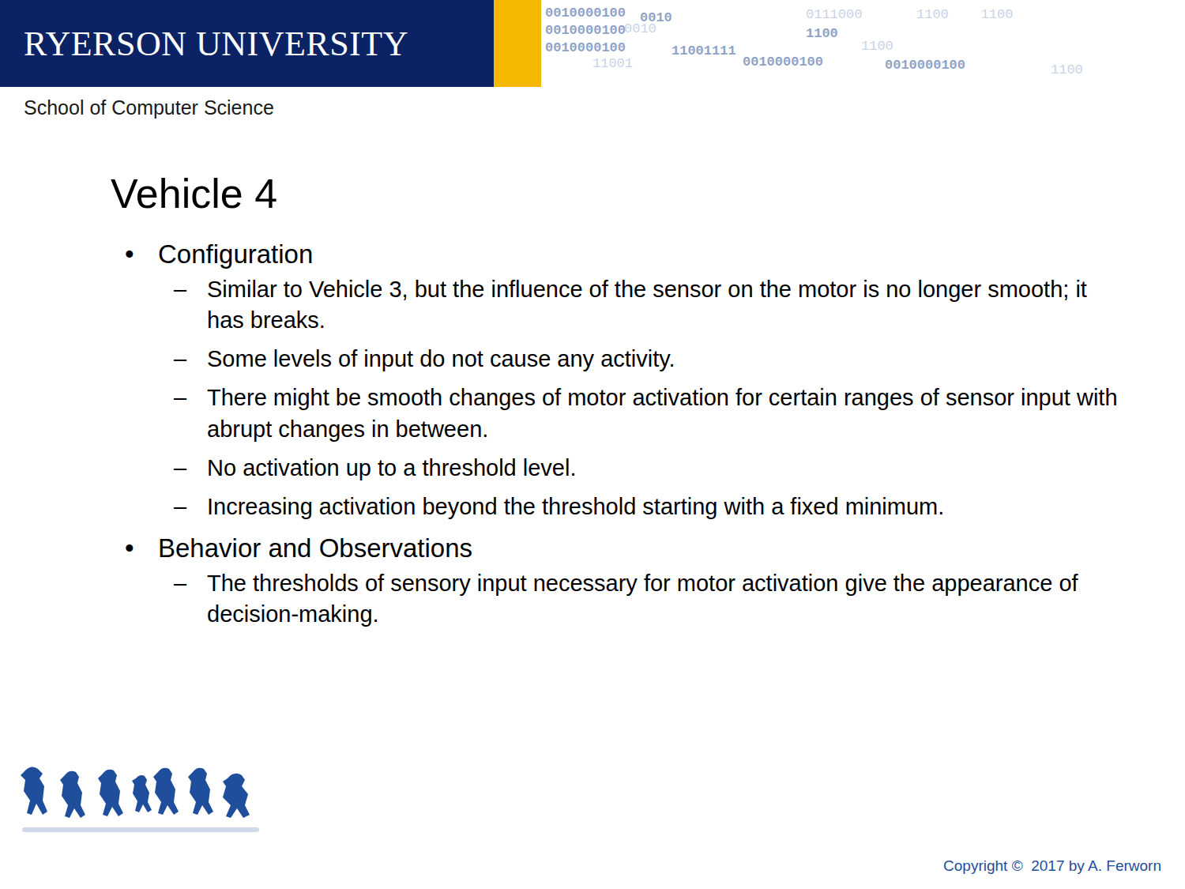RYERSON UNIVERSITY
0010000100 0010 0111000 1100 1100 0010000100 0010 1100 0010000100 11001111 1100 11001 0010000100 0010000100 1100
School of Computer Science
Vehicle 4
•Configuration
–Similar to Vehicle 3, but the influence of the sensor on the motor is no longer smooth; it has breaks.
–Some levels of input do not cause any activity.
–There might be smooth changes of motor activation for certain ranges of sensor input with abrupt changes in between.
–No activation up to a threshold level.
–Increasing activation beyond the threshold starting with a fixed minimum.
•Behavior and Observations
–The thresholds of sensory input necessary for motor activation give the appearance of decision-making.
Copyright © 2017 by A. Ferworn